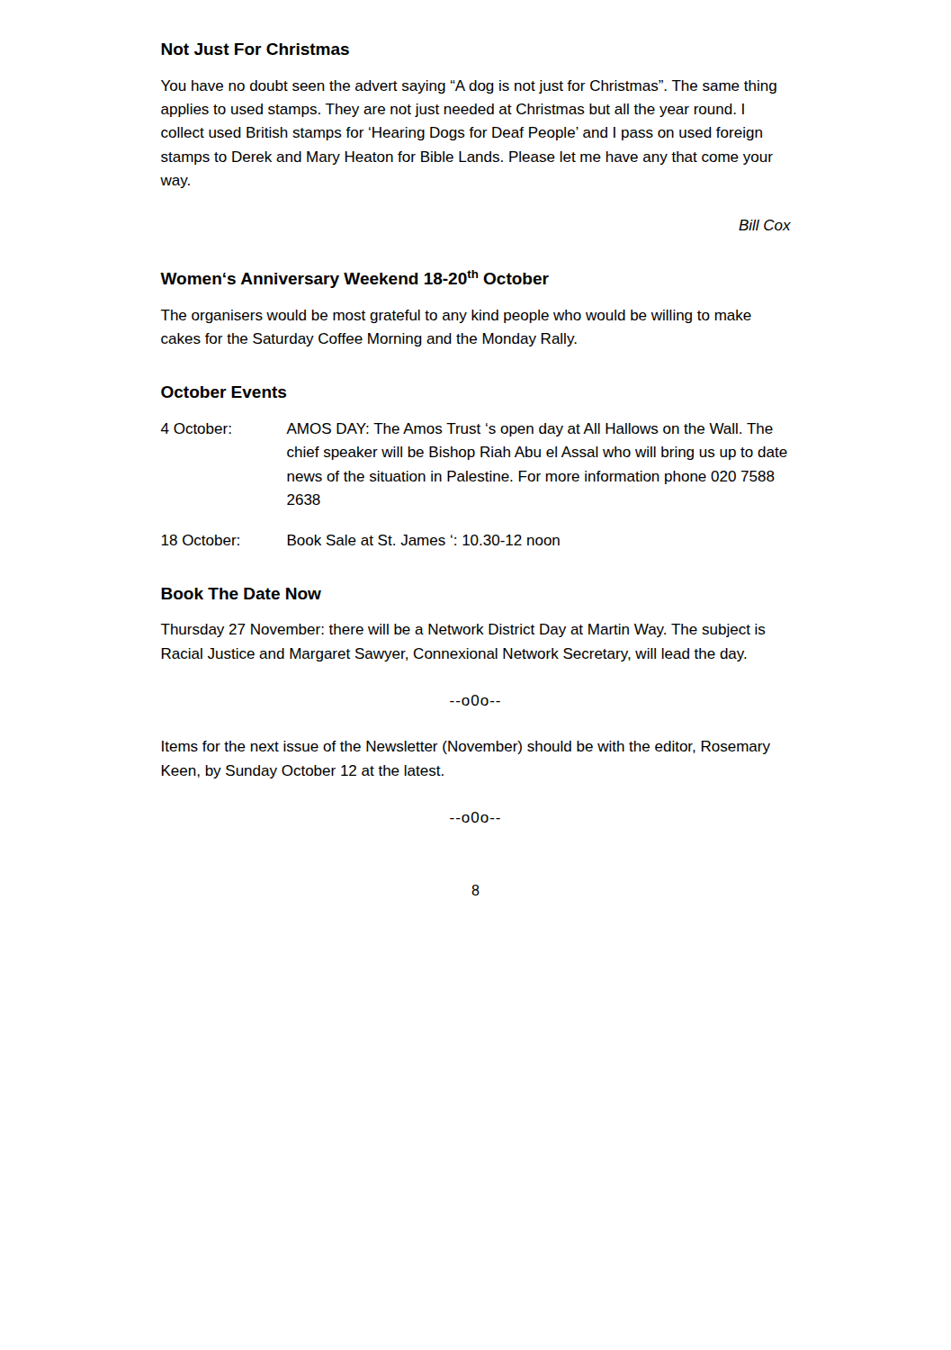Not Just For Christmas
You have no doubt seen the advert saying “A dog is not just for Christmas”. The same thing applies to used stamps. They are not just needed at Christmas but all the year round. I collect used British stamps for ‘Hearing Dogs for Deaf People’ and I pass on used foreign stamps to Derek and Mary Heaton for Bible Lands. Please let me have any that come your way.
Bill Cox
Women‘s Anniversary Weekend 18-20th October
The organisers would be most grateful to any kind people who would be willing to make cakes for the Saturday Coffee Morning and the Monday Rally.
October Events
4 October:
AMOS DAY: The Amos Trust ‘s open day at All Hallows on the Wall. The chief speaker will be Bishop Riah Abu el Assal who will bring us up to date news of the situation in Palestine. For more information phone 020 7588 2638
18 October:
Book Sale at St. James ‘: 10.30-12 noon
Book The Date Now
Thursday 27 November: there will be a Network District Day at Martin Way. The subject is Racial Justice and Margaret Sawyer, Connexional Network Secretary, will lead the day.
--o0o--
Items for the next issue of the Newsletter (November) should be with the editor, Rosemary Keen, by Sunday October 12 at the latest.
--o0o--
8